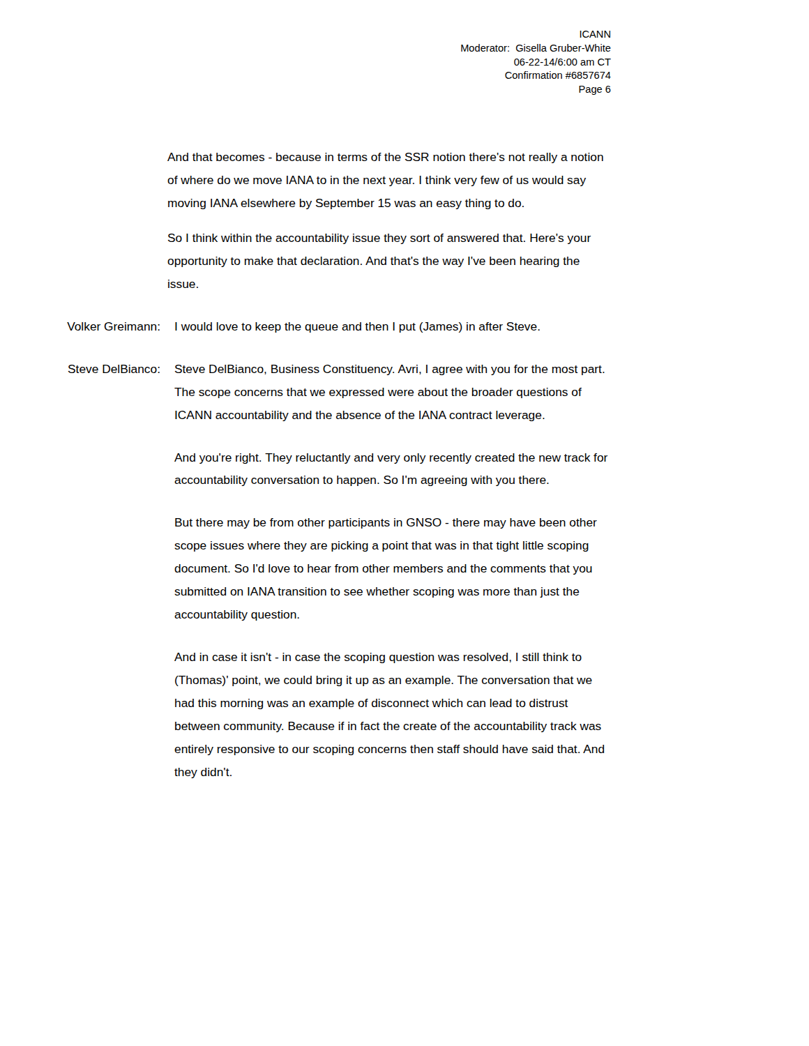ICANN
Moderator: Gisella Gruber-White
06-22-14/6:00 am CT
Confirmation #6857674
Page 6
And that becomes - because in terms of the SSR notion there's not really a notion of where do we move IANA to in the next year. I think very few of us would say moving IANA elsewhere by September 15 was an easy thing to do.
So I think within the accountability issue they sort of answered that. Here's your opportunity to make that declaration. And that's the way I've been hearing the issue.
Volker Greimann:
I would love to keep the queue and then I put (James) in after Steve.
Steve DelBianco:
Steve DelBianco, Business Constituency. Avri, I agree with you for the most part. The scope concerns that we expressed were about the broader questions of ICANN accountability and the absence of the IANA contract leverage.
And you're right. They reluctantly and very only recently created the new track for accountability conversation to happen. So I'm agreeing with you there.
But there may be from other participants in GNSO - there may have been other scope issues where they are picking a point that was in that tight little scoping document. So I'd love to hear from other members and the comments that you submitted on IANA transition to see whether scoping was more than just the accountability question.
And in case it isn't - in case the scoping question was resolved, I still think to (Thomas)' point, we could bring it up as an example. The conversation that we had this morning was an example of disconnect which can lead to distrust between community. Because if in fact the create of the accountability track was entirely responsive to our scoping concerns then staff should have said that. And they didn't.